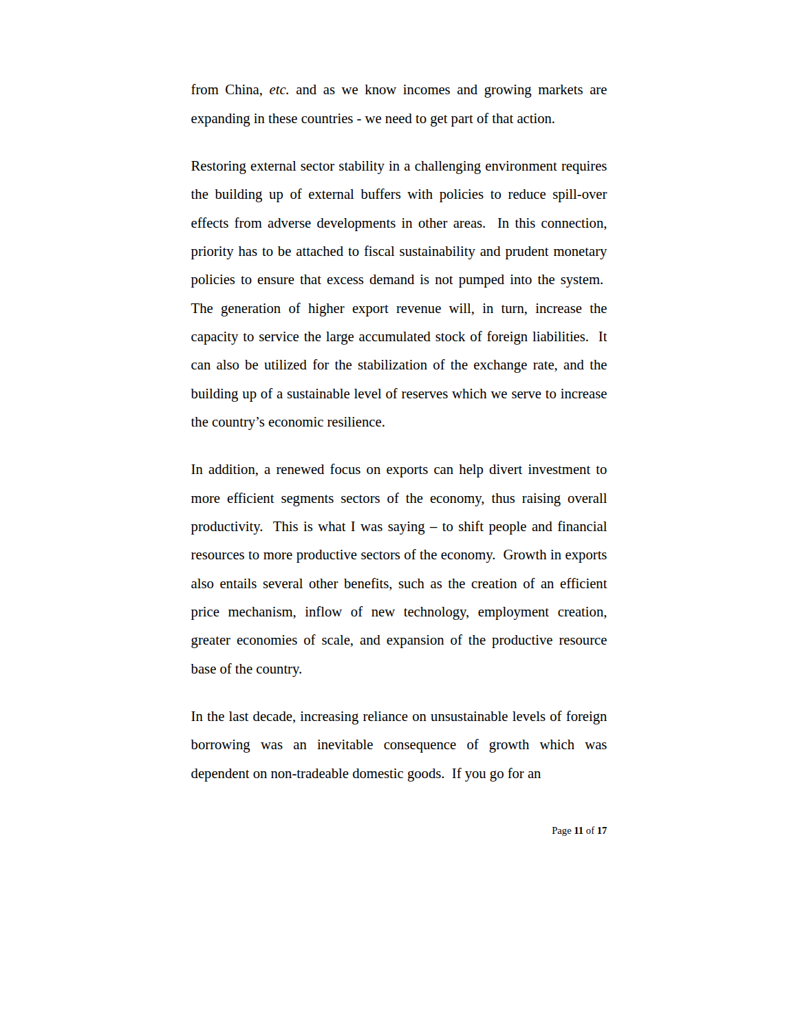from China, etc. and as we know incomes and growing markets are expanding in these countries - we need to get part of that action.
Restoring external sector stability in a challenging environment requires the building up of external buffers with policies to reduce spill-over effects from adverse developments in other areas. In this connection, priority has to be attached to fiscal sustainability and prudent monetary policies to ensure that excess demand is not pumped into the system. The generation of higher export revenue will, in turn, increase the capacity to service the large accumulated stock of foreign liabilities. It can also be utilized for the stabilization of the exchange rate, and the building up of a sustainable level of reserves which we serve to increase the country’s economic resilience.
In addition, a renewed focus on exports can help divert investment to more efficient segments sectors of the economy, thus raising overall productivity. This is what I was saying – to shift people and financial resources to more productive sectors of the economy. Growth in exports also entails several other benefits, such as the creation of an efficient price mechanism, inflow of new technology, employment creation, greater economies of scale, and expansion of the productive resource base of the country.
In the last decade, increasing reliance on unsustainable levels of foreign borrowing was an inevitable consequence of growth which was dependent on non-tradeable domestic goods. If you go for an
Page 11 of 17